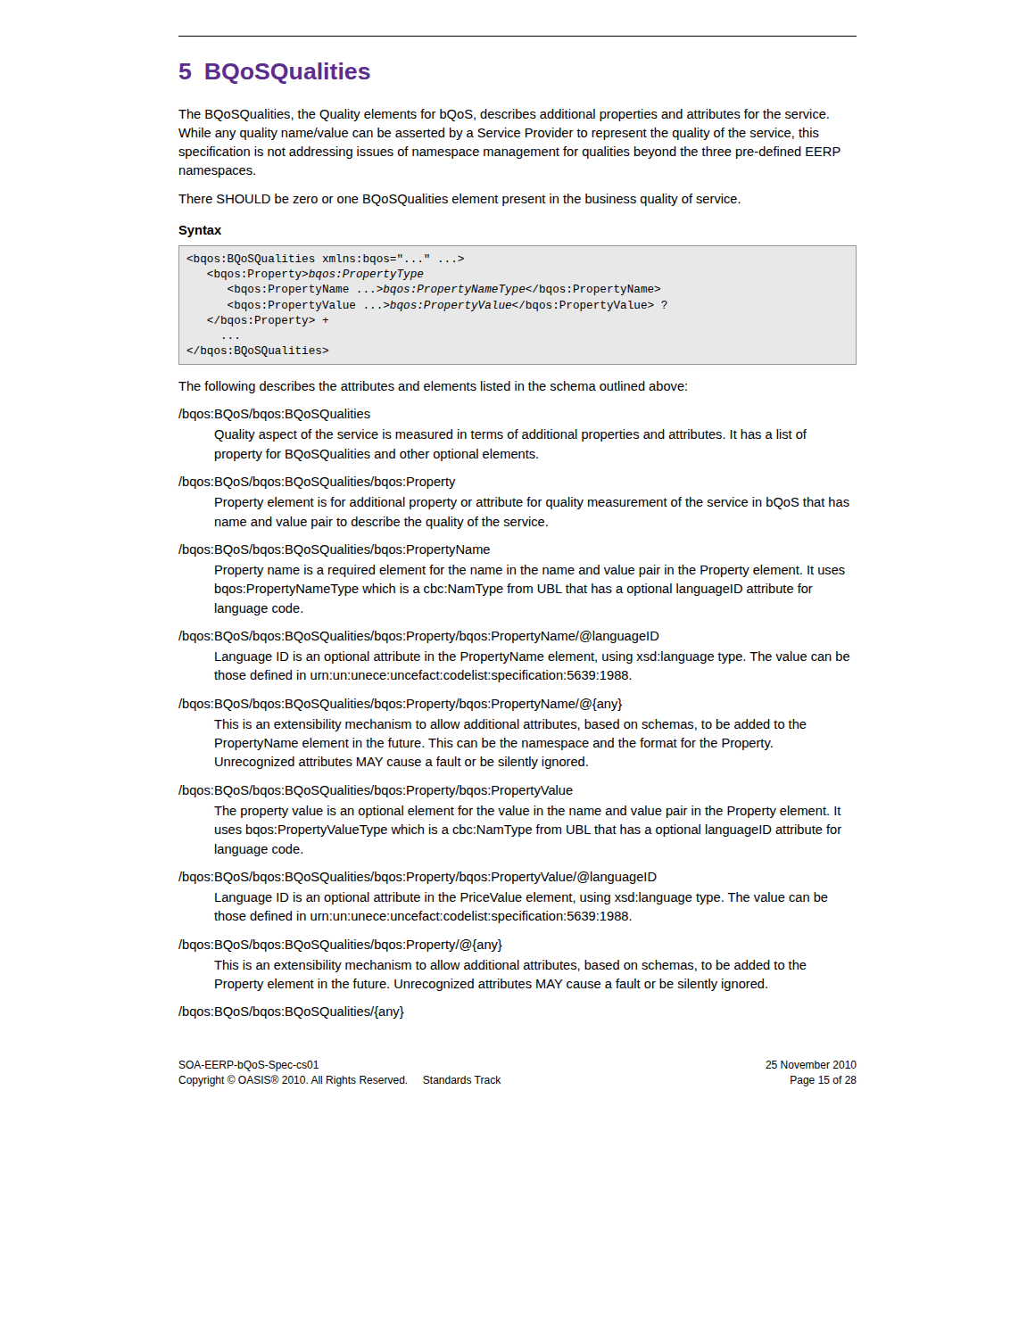5 BQoSQualities
The BQoSQualities, the Quality elements for bQoS, describes additional properties and attributes for the service. While any quality name/value can be asserted by a Service Provider to represent the quality of the service, this specification is not addressing issues of namespace management for qualities beyond the three pre-defined EERP namespaces.
There SHOULD be zero or one BQoSQualities element present in the business quality of service.
Syntax
<bqos:BQoSQualities xmlns:bqos="..." ...>
   <bqos:Property>bqos:PropertyType
      <bqos:PropertyName ...>bqos:PropertyNameType</bqos:PropertyName>
      <bqos:PropertyValue ...>bqos:PropertyValue</bqos:PropertyValue> ?
   </bqos:Property> +
     ...
</bqos:BQoSQualities>
The following describes the attributes and elements listed in the schema outlined above:
/bqos:BQoS/bqos:BQoSQualities
Quality aspect of the service is measured in terms of additional properties and attributes. It has a list of property for BQoSQualities and other optional elements.
/bqos:BQoS/bqos:BQoSQualities/bqos:Property
Property element is for additional property or attribute for quality measurement of the service in bQoS that has name and value pair to describe the quality of the service.
/bqos:BQoS/bqos:BQoSQualities/bqos:PropertyName
Property name is a required element for the name in the name and value pair in the Property element. It uses bqos:PropertyNameType which is a cbc:NamType from UBL that has a optional languageID attribute for language code.
/bqos:BQoS/bqos:BQoSQualities/bqos:Property/bqos:PropertyName/@languageID
Language ID is an optional attribute in the PropertyName element, using xsd:language type. The value can be those defined in urn:un:unece:uncefact:codelist:specification:5639:1988.
/bqos:BQoS/bqos:BQoSQualities/bqos:Property/bqos:PropertyName/@{any}
This is an extensibility mechanism to allow additional attributes, based on schemas, to be added to the PropertyName element in the future. This can be the namespace and the format for the Property. Unrecognized attributes MAY cause a fault or be silently ignored.
/bqos:BQoS/bqos:BQoSQualities/bqos:Property/bqos:PropertyValue
The property value is an optional element for the value in the name and value pair in the Property element. It uses bqos:PropertyValueType which is a cbc:NamType from UBL that has a optional languageID attribute for language code.
/bqos:BQoS/bqos:BQoSQualities/bqos:Property/bqos:PropertyValue/@languageID
Language ID is an optional attribute in the PriceValue element, using xsd:language type. The value can be those defined in urn:un:unece:uncefact:codelist:specification:5639:1988.
/bqos:BQoS/bqos:BQoSQualities/bqos:Property/@{any}
This is an extensibility mechanism to allow additional attributes, based on schemas, to be added to the Property element in the future. Unrecognized attributes MAY cause a fault or be silently ignored.
/bqos:BQoS/bqos:BQoSQualities/{any}
SOA-EERP-bQoS-Spec-cs01
Copyright © OASIS® 2010. All Rights Reserved. Standards Track
25 November 2010
Page 15 of 28